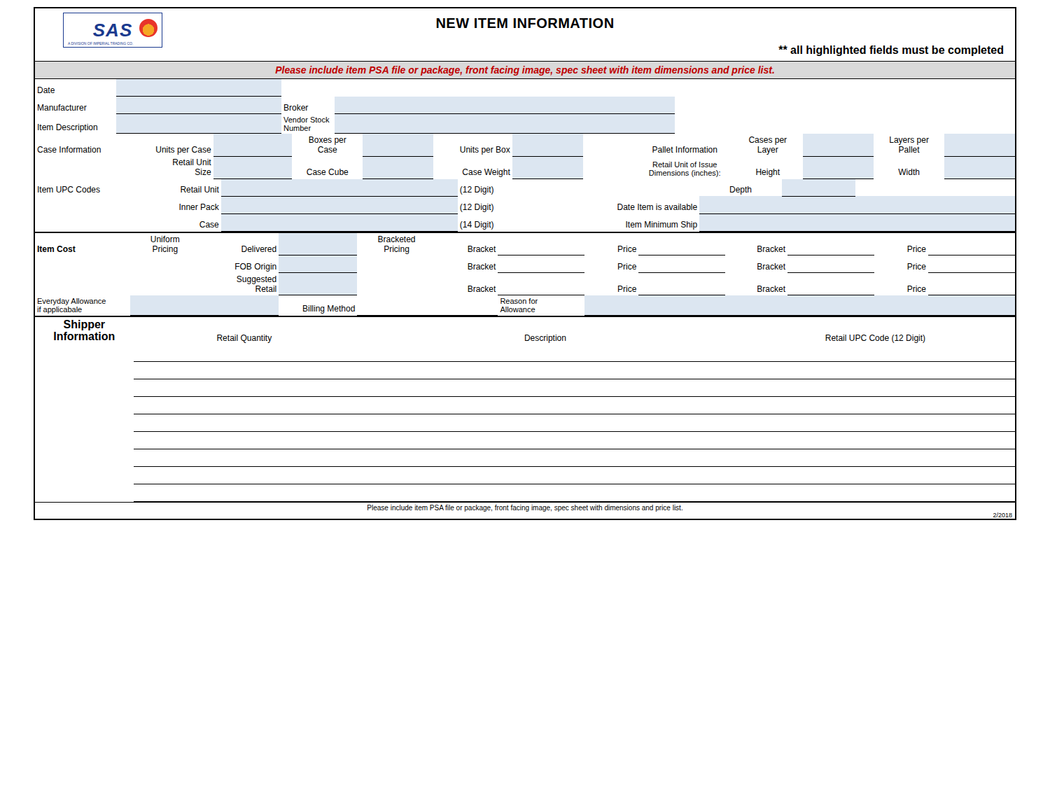SAS A DIVISION OF IMPERIAL TRADING CO.
NEW ITEM INFORMATION
** all highlighted fields must be completed
Please include item PSA file or package, front facing image, spec sheet with item dimensions and price list.
| Date | | |
| Manufacturer | | Broker | | |
| Item Description | | Vendor Stock Number | | |
| Case Information | Units per Case | | Boxes per Case | | Units per Box | | | Pallet Information | Cases per Layer | | Layers per Pallet | |
| | Retail Unit Size | | Case Cube | | Case Weight | | | Retail Unit of Issue Dimensions (inches): | Height | | Width | |
| Item UPC Codes | Retail Unit | | (12 Digit) | | Depth | | |
| | Inner Pack | | (12 Digit) | Date Item is available | |
| | Case | | (14 Digit) | Item Minimum Ship | |
| Item Cost | Uniform Pricing | Delivered | | Bracketed Pricing | Bracket | | Price | | Bracket | | Price | |
| | | FOB Origin | | | Bracket | | Price | | Bracket | | Price | |
| | | Suggested Retail | | | Bracket | | Price | | Bracket | | Price | |
| Everyday Allowance if applicabale | | Billing Method | | Reason for Allowance | |
| Shipper Information | Retail Quantity | Description | Retail UPC Code (12 Digit) |
Please include item PSA file or package, front facing image, spec sheet with dimensions and price list.
2/2018